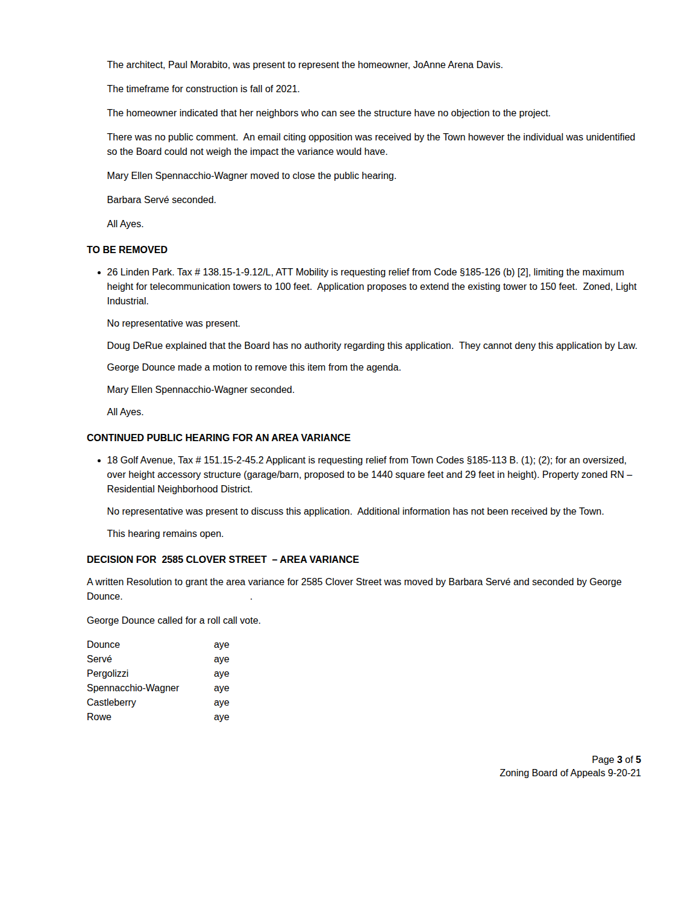The architect, Paul Morabito, was present to represent the homeowner, JoAnne Arena Davis.
The timeframe for construction is fall of 2021.
The homeowner indicated that her neighbors who can see the structure have no objection to the project.
There was no public comment. An email citing opposition was received by the Town however the individual was unidentified so the Board could not weigh the impact the variance would have.
Mary Ellen Spennacchio-Wagner moved to close the public hearing.
Barbara Servé seconded.
All Ayes.
TO BE REMOVED
26 Linden Park. Tax # 138.15-1-9.12/L, ATT Mobility is requesting relief from Code §185-126 (b) [2], limiting the maximum height for telecommunication towers to 100 feet. Application proposes to extend the existing tower to 150 feet. Zoned, Light Industrial.
No representative was present.
Doug DeRue explained that the Board has no authority regarding this application. They cannot deny this application by Law.
George Dounce made a motion to remove this item from the agenda.
Mary Ellen Spennacchio-Wagner seconded.
All Ayes.
CONTINUED PUBLIC HEARING FOR AN AREA VARIANCE
18 Golf Avenue, Tax # 151.15-2-45.2 Applicant is requesting relief from Town Codes §185-113 B. (1); (2); for an oversized, over height accessory structure (garage/barn, proposed to be 1440 square feet and 29 feet in height). Property zoned RN – Residential Neighborhood District.
No representative was present to discuss this application. Additional information has not been received by the Town.
This hearing remains open.
DECISION FOR 2585 CLOVER STREET – AREA VARIANCE
A written Resolution to grant the area variance for 2585 Clover Street was moved by Barbara Servé and seconded by George Dounce. .
George Dounce called for a roll call vote.
| Dounce | aye |
| Servé | aye |
| Pergolizzi | aye |
| Spennacchio-Wagner | aye |
| Castleberry | aye |
| Rowe | aye |
Page 3 of 5
Zoning Board of Appeals 9-20-21